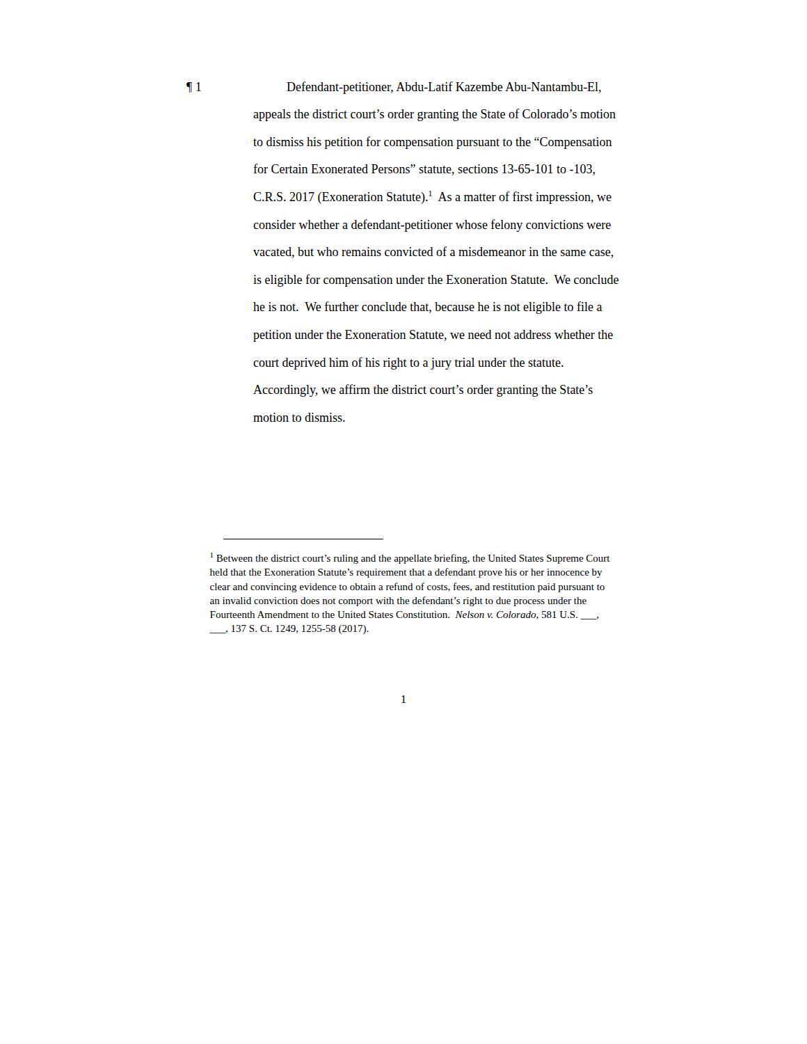¶ 1
Defendant-petitioner, Abdu-Latif Kazembe Abu-Nantambu-El, appeals the district court’s order granting the State of Colorado’s motion to dismiss his petition for compensation pursuant to the “Compensation for Certain Exonerated Persons” statute, sections 13-65-101 to -103, C.R.S. 2017 (Exoneration Statute).1 As a matter of first impression, we consider whether a defendant-petitioner whose felony convictions were vacated, but who remains convicted of a misdemeanor in the same case, is eligible for compensation under the Exoneration Statute. We conclude he is not. We further conclude that, because he is not eligible to file a petition under the Exoneration Statute, we need not address whether the court deprived him of his right to a jury trial under the statute. Accordingly, we affirm the district court’s order granting the State’s motion to dismiss.
1 Between the district court’s ruling and the appellate briefing, the United States Supreme Court held that the Exoneration Statute’s requirement that a defendant prove his or her innocence by clear and convincing evidence to obtain a refund of costs, fees, and restitution paid pursuant to an invalid conviction does not comport with the defendant’s right to due process under the Fourteenth Amendment to the United States Constitution. Nelson v. Colorado, 581 U.S. ___, ___, 137 S. Ct. 1249, 1255-58 (2017).
1